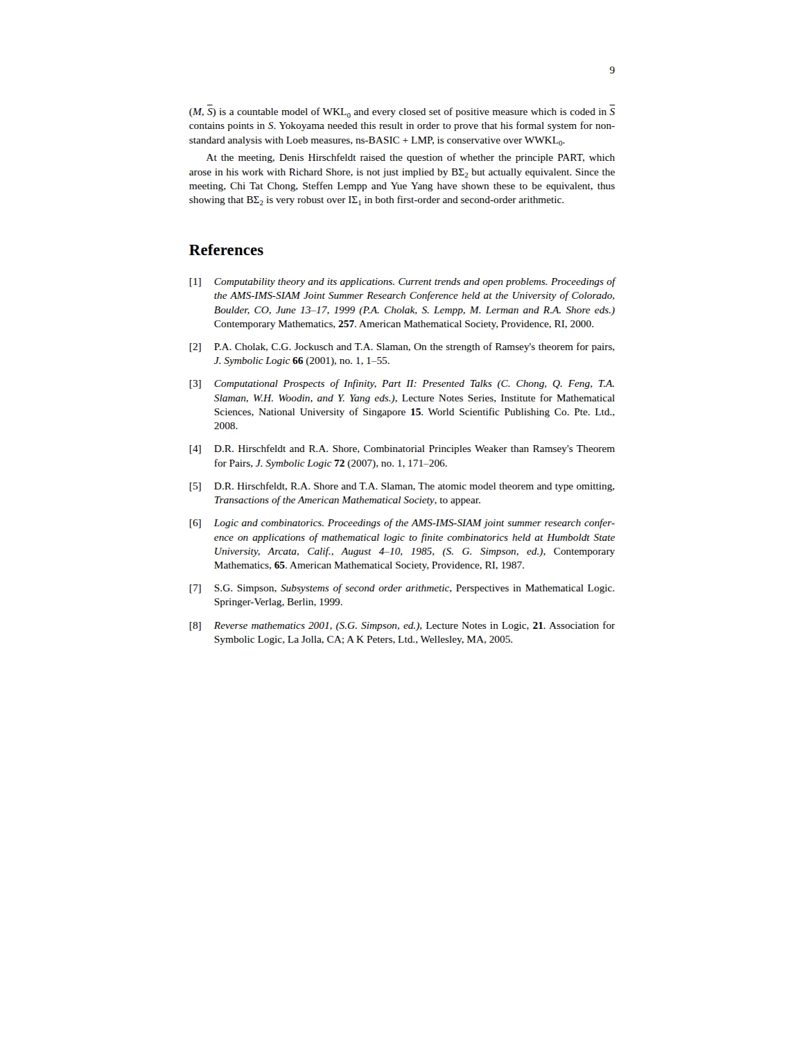9
(M, S) is a countable model of WKL0 and every closed set of positive measure which is coded in S contains points in S. Yokoyama needed this result in order to prove that his formal system for nonstandard analysis with Loeb measures, ns-BASIC + LMP, is conservative over WWKL0.
At the meeting, Denis Hirschfeldt raised the question of whether the principle PART, which arose in his work with Richard Shore, is not just implied by BΣ2 but actually equivalent. Since the meeting, Chi Tat Chong, Steffen Lempp and Yue Yang have shown these to be equivalent, thus showing that BΣ2 is very robust over IΣ1 in both first-order and second-order arithmetic.
References
[1] Computability theory and its applications. Current trends and open problems. Proceedings of the AMS-IMS-SIAM Joint Summer Research Conference held at the University of Colorado, Boulder, CO, June 13–17, 1999 (P.A. Cholak, S. Lempp, M. Lerman and R.A. Shore eds.) Contemporary Mathematics, 257. American Mathematical Society, Providence, RI, 2000.
[2] P.A. Cholak, C.G. Jockusch and T.A. Slaman, On the strength of Ramsey's theorem for pairs, J. Symbolic Logic 66 (2001), no. 1, 1–55.
[3] Computational Prospects of Infinity, Part II: Presented Talks (C. Chong, Q. Feng, T.A. Slaman, W.H. Woodin, and Y. Yang eds.), Lecture Notes Series, Institute for Mathematical Sciences, National University of Singapore 15. World Scientific Publishing Co. Pte. Ltd., 2008.
[4] D.R. Hirschfeldt and R.A. Shore, Combinatorial Principles Weaker than Ramsey's Theorem for Pairs, J. Symbolic Logic 72 (2007), no. 1, 171–206.
[5] D.R. Hirschfeldt, R.A. Shore and T.A. Slaman, The atomic model theorem and type omitting, Transactions of the American Mathematical Society, to appear.
[6] Logic and combinatorics. Proceedings of the AMS-IMS-SIAM joint summer research conference on applications of mathematical logic to finite combinatorics held at Humboldt State University, Arcata, Calif., August 4–10, 1985, (S. G. Simpson, ed.), Contemporary Mathematics, 65. American Mathematical Society, Providence, RI, 1987.
[7] S.G. Simpson, Subsystems of second order arithmetic, Perspectives in Mathematical Logic. Springer-Verlag, Berlin, 1999.
[8] Reverse mathematics 2001, (S.G. Simpson, ed.), Lecture Notes in Logic, 21. Association for Symbolic Logic, La Jolla, CA; A K Peters, Ltd., Wellesley, MA, 2005.